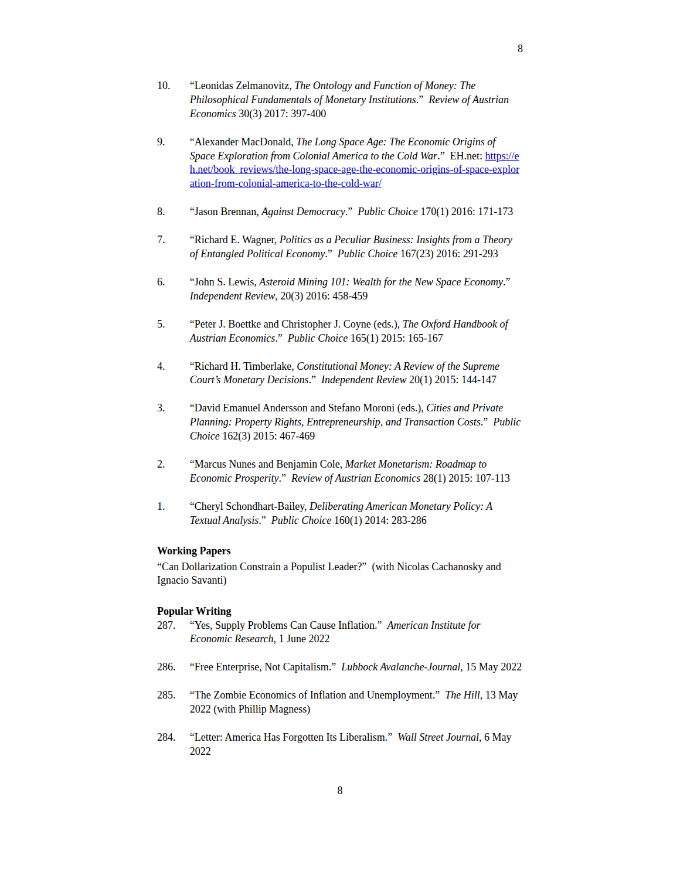8
10. “Leonidas Zelmanovitz, The Ontology and Function of Money: The Philosophical Fundamentals of Monetary Institutions.” Review of Austrian Economics 30(3) 2017: 397-400
9. “Alexander MacDonald, The Long Space Age: The Economic Origins of Space Exploration from Colonial America to the Cold War.” EH.net: https://eh.net/book_reviews/the-long-space-age-the-economic-origins-of-space-exploration-from-colonial-america-to-the-cold-war/
8. “Jason Brennan, Against Democracy.” Public Choice 170(1) 2016: 171-173
7. “Richard E. Wagner, Politics as a Peculiar Business: Insights from a Theory of Entangled Political Economy.” Public Choice 167(23) 2016: 291-293
6. “John S. Lewis, Asteroid Mining 101: Wealth for the New Space Economy.” Independent Review, 20(3) 2016: 458-459
5. “Peter J. Boettke and Christopher J. Coyne (eds.), The Oxford Handbook of Austrian Economics.” Public Choice 165(1) 2015: 165-167
4. “Richard H. Timberlake, Constitutional Money: A Review of the Supreme Court’s Monetary Decisions.” Independent Review 20(1) 2015: 144-147
3. “David Emanuel Andersson and Stefano Moroni (eds.), Cities and Private Planning: Property Rights, Entrepreneurship, and Transaction Costs.” Public Choice 162(3) 2015: 467-469
2. “Marcus Nunes and Benjamin Cole, Market Monetarism: Roadmap to Economic Prosperity.” Review of Austrian Economics 28(1) 2015: 107-113
1. “Cheryl Schondhart-Bailey, Deliberating American Monetary Policy: A Textual Analysis.” Public Choice 160(1) 2014: 283-286
Working Papers
“Can Dollarization Constrain a Populist Leader?” (with Nicolas Cachanosky and Ignacio Savanti)
Popular Writing
287. “Yes, Supply Problems Can Cause Inflation.” American Institute for Economic Research, 1 June 2022
286. “Free Enterprise, Not Capitalism.” Lubbock Avalanche-Journal, 15 May 2022
285. “The Zombie Economics of Inflation and Unemployment.” The Hill, 13 May 2022 (with Phillip Magness)
284. “Letter: America Has Forgotten Its Liberalism.” Wall Street Journal, 6 May 2022
8